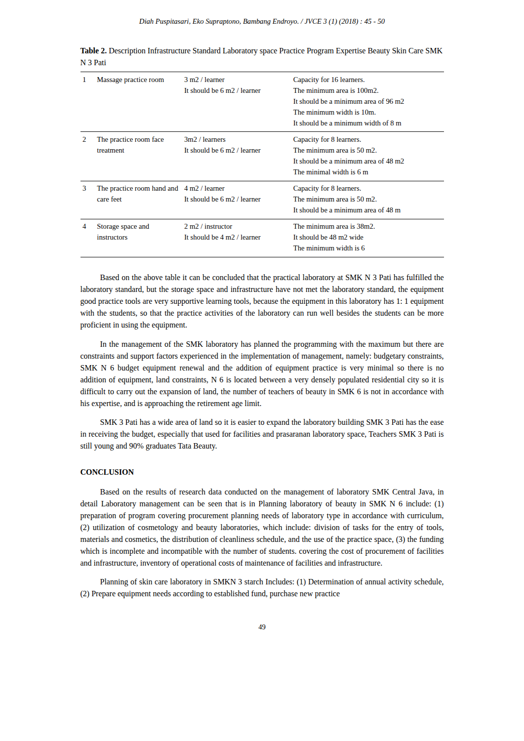Diah Puspitasari, Eko Supraptono, Bambang Endroyo. / JVCE 3 (1) (2018) : 45 - 50
Table 2. Description Infrastructure Standard Laboratory space Practice Program Expertise Beauty Skin Care SMK N 3 Pati
| 1 | Massage practice room | 3 m2 / learner It should be 6 m2 / learner | Capacity for 16 learners. The minimum area is 100m2. It should be a minimum area of 96 m2 The minimum width is 10m. It should be a minimum width of 8 m |
| 2 | The practice room face treatment | 3m2 / learners It should be 6 m2 / learner | Capacity for 8 learners. The minimum area is 50 m2. It should be a minimum area of 48 m2 The minimal width is 6 m |
| 3 | The practice room hand and care feet | 4 m2 / learner It should be 6 m2 / learner | Capacity for 8 learners. The minimum area is 50 m2. It should be a minimum area of 48 m |
| 4 | Storage space and instructors | 2 m2 / instructor It should be 4 m2 / learner | The minimum area is 38m2. It should be 48 m2 wide The minimum width is 6 |
Based on the above table it can be concluded that the practical laboratory at SMK N 3 Pati has fulfilled the laboratory standard, but the storage space and infrastructure have not met the laboratory standard, the equipment good practice tools are very supportive learning tools, because the equipment in this laboratory has 1: 1 equipment with the students, so that the practice activities of the laboratory can run well besides the students can be more proficient in using the equipment.
In the management of the SMK laboratory has planned the programming with the maximum but there are constraints and support factors experienced in the implementation of management, namely: budgetary constraints, SMK N 6 budget equipment renewal and the addition of equipment practice is very minimal so there is no addition of equipment, land constraints, N 6 is located between a very densely populated residential city so it is difficult to carry out the expansion of land, the number of teachers of beauty in SMK 6 is not in accordance with his expertise, and is approaching the retirement age limit.
SMK 3 Pati has a wide area of land so it is easier to expand the laboratory building SMK 3 Pati has the ease in receiving the budget, especially that used for facilities and prasaranan laboratory space, Teachers SMK 3 Pati is still young and 90% graduates Tata Beauty.
Conclusion
Based on the results of research data conducted on the management of laboratory SMK Central Java, in detail Laboratory management can be seen that is in Planning laboratory of beauty in SMK N 6 include: (1) preparation of program covering procurement planning needs of laboratory type in accordance with curriculum, (2) utilization of cosmetology and beauty laboratories, which include: division of tasks for the entry of tools, materials and cosmetics, the distribution of cleanliness schedule, and the use of the practice space, (3) the funding which is incomplete and incompatible with the number of students. covering the cost of procurement of facilities and infrastructure, inventory of operational costs of maintenance of facilities and infrastructure.
Planning of skin care laboratory in SMKN 3 starch Includes: (1) Determination of annual activity schedule, (2) Prepare equipment needs according to established fund, purchase new practice
49